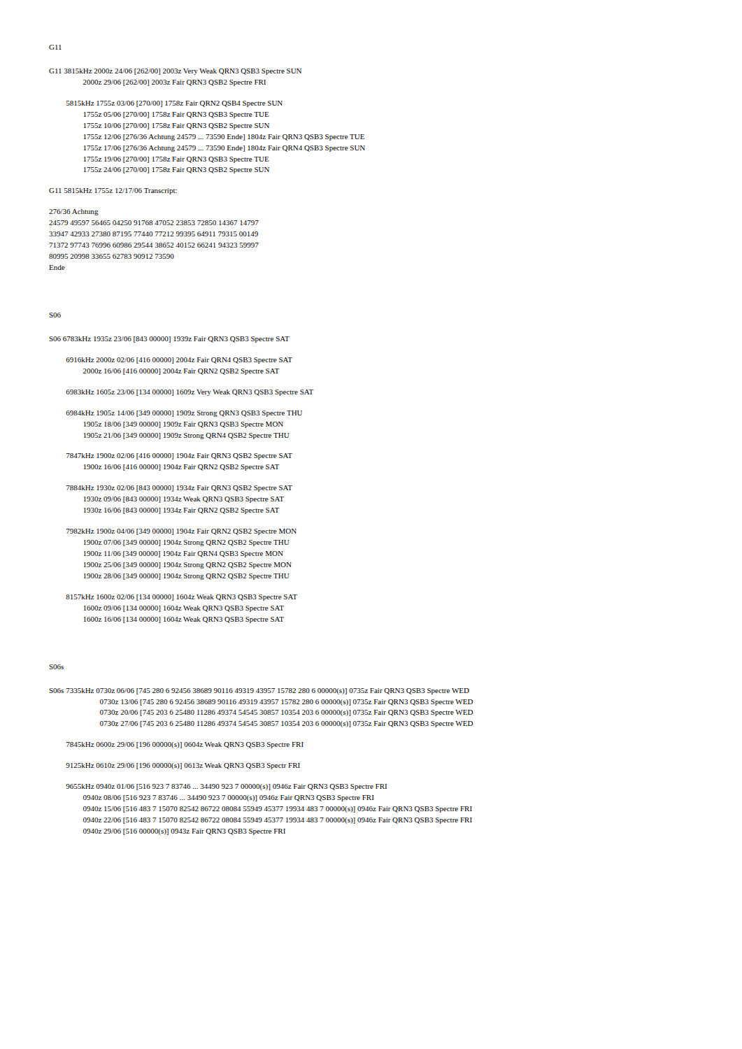G11
G11 3815kHz 2000z 24/06 [262/00] 2003z Very Weak QRN3 QSB3 Spectre SUN
2000z 29/06 [262/00] 2003z Fair QRN3 QSB2 Spectre FRI
5815kHz 1755z 03/06 [270/00] 1758z Fair QRN2 QSB4 Spectre SUN
1755z 05/06 [270/00] 1758z Fair QRN3 QSB3 Spectre TUE
1755z 10/06 [270/00] 1758z Fair QRN3 QSB2 Spectre SUN
1755z 12/06 [276/36 Achtung 24579 ... 73590 Ende] 1804z Fair QRN3 QSB3 Spectre TUE
1755z 17/06 [276/36 Achtung 24579 ... 73590 Ende] 1804z Fair QRN4 QSB3 Spectre SUN
1755z 19/06 [270/00] 1758z Fair QRN3 QSB3 Spectre TUE
1755z 24/06 [270/00] 1758z Fair QRN3 QSB2 Spectre SUN
G11 5815kHz 1755z 12/17/06 Transcript:
276/36 Achtung 24579 49597 56465 04250 91768 47052 23853 72850 14367 14797 33947 42933 27380 87195 77440 77212 99395 64911 79315 00149 71372 97743 76996 60986 29544 38652 40152 66241 94323 59997 80995 20998 33655 62783 90912 73590 Ende
S06
S06 6783kHz 1935z 23/06 [843 00000] 1939z Fair QRN3 QSB3 Spectre SAT
6916kHz 2000z 02/06 [416 00000] 2004z Fair QRN4 QSB3 Spectre SAT
2000z 16/06 [416 00000] 2004z Fair QRN2 QSB2 Spectre SAT
6983kHz 1605z 23/06 [134 00000] 1609z Very Weak QRN3 QSB3 Spectre SAT
6984kHz 1905z 14/06 [349 00000] 1909z Strong QRN3 QSB3 Spectre THU
1905z 18/06 [349 00000] 1909z Fair QRN3 QSB3 Spectre MON
1905z 21/06 [349 00000] 1909z Strong QRN4 QSB2 Spectre THU
7847kHz 1900z 02/06 [416 00000] 1904z Fair QRN3 QSB2 Spectre SAT
1900z 16/06 [416 00000] 1904z Fair QRN2 QSB2 Spectre SAT
7884kHz 1930z 02/06 [843 00000] 1934z Fair QRN3 QSB2 Spectre SAT
1930z 09/06 [843 00000] 1934z Weak QRN3 QSB3 Spectre SAT
1930z 16/06 [843 00000] 1934z Fair QRN2 QSB2 Spectre SAT
7982kHz 1900z 04/06 [349 00000] 1904z Fair QRN2 QSB2 Spectre MON
1900z 07/06 [349 00000] 1904z Strong QRN2 QSB2 Spectre THU
1900z 11/06 [349 00000] 1904z Fair QRN4 QSB3 Spectre MON
1900z 25/06 [349 00000] 1904z Strong QRN2 QSB2 Spectre MON
1900z 28/06 [349 00000] 1904z Strong QRN2 QSB2 Spectre THU
8157kHz 1600z 02/06 [134 00000] 1604z Weak QRN3 QSB3 Spectre SAT
1600z 09/06 [134 00000] 1604z Weak QRN3 QSB3 Spectre SAT
1600z 16/06 [134 00000] 1604z Weak QRN3 QSB3 Spectre SAT
S06s
S06s 7335kHz 0730z 06/06 [745 280 6 92456 38689 90116 49319 43957 15782 280 6 00000(s)] 0735z Fair QRN3 QSB3 Spectre WED
0730z 13/06 [745 280 6 92456 38689 90116 49319 43957 15782 280 6 00000(s)] 0735z Fair QRN3 QSB3 Spectre WED
0730z 20/06 [745 203 6 25480 11286 49374 54545 30857 10354 203 6 00000(s)] 0735z Fair QRN3 QSB3 Spectre WED
0730z 27/06 [745 203 6 25480 11286 49374 54545 30857 10354 203 6 00000(s)] 0735z Fair QRN3 QSB3 Spectre WED
7845kHz 0600z 29/06 [196 00000(s)] 0604z Weak QRN3 QSB3 Spectre FRI
9125kHz 0610z 29/06 [196 00000(s)] 0613z Weak QRN3 QSB3 Spectr FRI
9655kHz 0940z 01/06 [516 923 7 83746 ... 34490 923 7 00000(s)] 0946z Fair QRN3 QSB3 Spectre FRI
0940z 08/06 [516 923 7 83746 ... 34490 923 7 00000(s)] 0946z Fair QRN3 QSB3 Spectre FRI
0940z 15/06 [516 483 7 15070 82542 86722 08084 55949 45377 19934 483 7 00000(s)] 0946z Fair QRN3 QSB3 Spectre FRI
0940z 22/06 [516 483 7 15070 82542 86722 08084 55949 45377 19934 483 7 00000(s)] 0946z Fair QRN3 QSB3 Spectre FRI
0940z 29/06 [516 00000(s)] 0943z Fair QRN3 QSB3 Spectre FRI